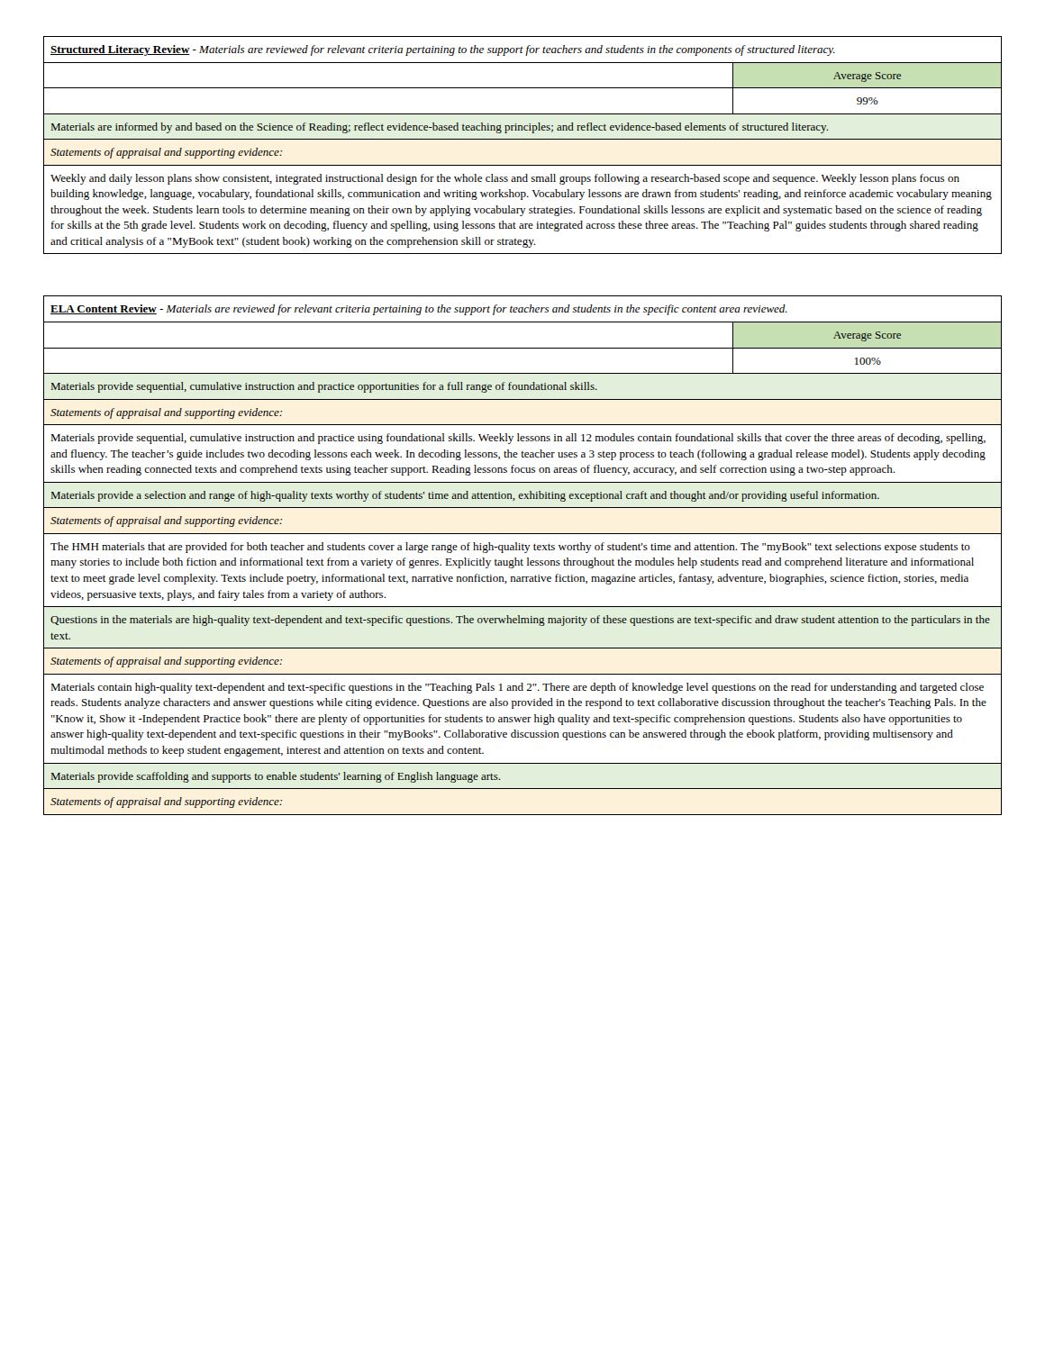| Structured Literacy Review - Materials are reviewed for relevant criteria pertaining to the support for teachers and students in the components of structured literacy. |
| | Average Score |
| | 99% |
| Materials are informed by and based on the Science of Reading; reflect evidence-based teaching principles; and reflect evidence-based elements of structured literacy. |
| Statements of appraisal and supporting evidence: |
| Weekly and daily lesson plans show consistent, integrated instructional design for the whole class and small groups following a research-based scope and sequence. Weekly lesson plans focus on building knowledge, language, vocabulary, foundational skills, communication and writing workshop. Vocabulary lessons are drawn from students' reading, and reinforce academic vocabulary meaning throughout the week. Students learn tools to determine meaning on their own by applying vocabulary strategies. Foundational skills lessons are explicit and systematic based on the science of reading for skills at the 5th grade level. Students work on decoding, fluency and spelling, using lessons that are integrated across these three areas. The "Teaching Pal" guides students through shared reading and critical analysis of a "MyBook text" (student book) working on the comprehension skill or strategy. |
| ELA Content Review - Materials are reviewed for relevant criteria pertaining to the support for teachers and students in the specific content area reviewed. |
| | Average Score |
| | 100% |
| Materials provide sequential, cumulative instruction and practice opportunities for a full range of foundational skills. |
| Statements of appraisal and supporting evidence: |
| Materials provide sequential, cumulative instruction and practice using foundational skills. Weekly lessons in all 12 modules contain foundational skills that cover the three areas of decoding, spelling, and fluency. The teacher’s guide includes two decoding lessons each week. In decoding lessons, the teacher uses a 3 step process to teach (following a gradual release model). Students apply decoding skills when reading connected texts and comprehend texts using teacher support. Reading lessons focus on areas of fluency, accuracy, and self correction using a two-step approach. |
| Materials provide a selection and range of high-quality texts worthy of students' time and attention, exhibiting exceptional craft and thought and/or providing useful information. |
| Statements of appraisal and supporting evidence: |
| The HMH materials that are provided for both teacher and students cover a large range of high-quality texts worthy of student's time and attention. The "myBook" text selections expose students to many stories to include both fiction and informational text from a variety of genres. Explicitly taught lessons throughout the modules help students read and comprehend literature and informational text to meet grade level complexity. Texts include poetry, informational text, narrative nonfiction, narrative fiction, magazine articles, fantasy, adventure, biographies, science fiction, stories, media videos, persuasive texts, plays, and fairy tales from a variety of authors. |
| Questions in the materials are high-quality text-dependent and text-specific questions. The overwhelming majority of these questions are text-specific and draw student attention to the particulars in the text. |
| Statements of appraisal and supporting evidence: |
| Materials contain high-quality text-dependent and text-specific questions in the "Teaching Pals 1 and 2". There are depth of knowledge level questions on the read for understanding and targeted close reads. Students analyze characters and answer questions while citing evidence. Questions are also provided in the respond to text collaborative discussion throughout the teacher's Teaching Pals. In the "Know it, Show it -Independent Practice book" there are plenty of opportunities for students to answer high quality and text-specific comprehension questions. Students also have opportunities to answer high-quality text-dependent and text-specific questions in their "myBooks". Collaborative discussion questions can be answered through the ebook platform, providing multisensory and multimodal methods to keep student engagement, interest and attention on texts and content. |
| Materials provide scaffolding and supports to enable students' learning of English language arts. |
| Statements of appraisal and supporting evidence: |